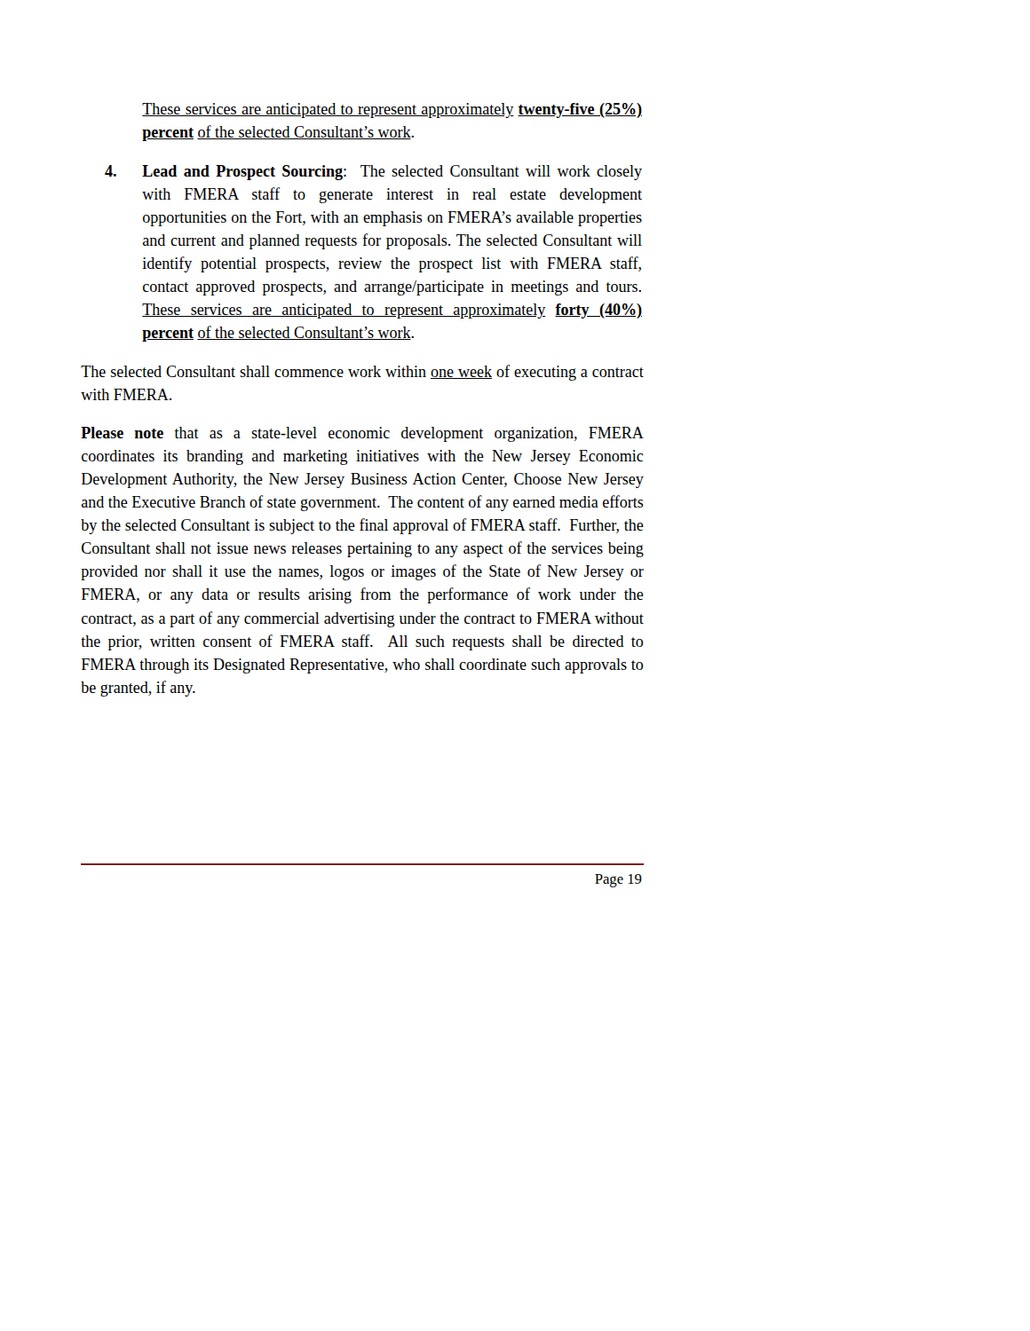These services are anticipated to represent approximately twenty-five (25%) percent of the selected Consultant’s work.
4.
Lead and Prospect Sourcing: The selected Consultant will work closely with FMERA staff to generate interest in real estate development opportunities on the Fort, with an emphasis on FMERA’s available properties and current and planned requests for proposals. The selected Consultant will identify potential prospects, review the prospect list with FMERA staff, contact approved prospects, and arrange/participate in meetings and tours. These services are anticipated to represent approximately forty (40%) percent of the selected Consultant’s work.
The selected Consultant shall commence work within one week of executing a contract with FMERA.
Please note that as a state-level economic development organization, FMERA coordinates its branding and marketing initiatives with the New Jersey Economic Development Authority, the New Jersey Business Action Center, Choose New Jersey and the Executive Branch of state government. The content of any earned media efforts by the selected Consultant is subject to the final approval of FMERA staff. Further, the Consultant shall not issue news releases pertaining to any aspect of the services being provided nor shall it use the names, logos or images of the State of New Jersey or FMERA, or any data or results arising from the performance of work under the contract, as a part of any commercial advertising under the contract to FMERA without the prior, written consent of FMERA staff. All such requests shall be directed to FMERA through its Designated Representative, who shall coordinate such approvals to be granted, if any.
Page 19